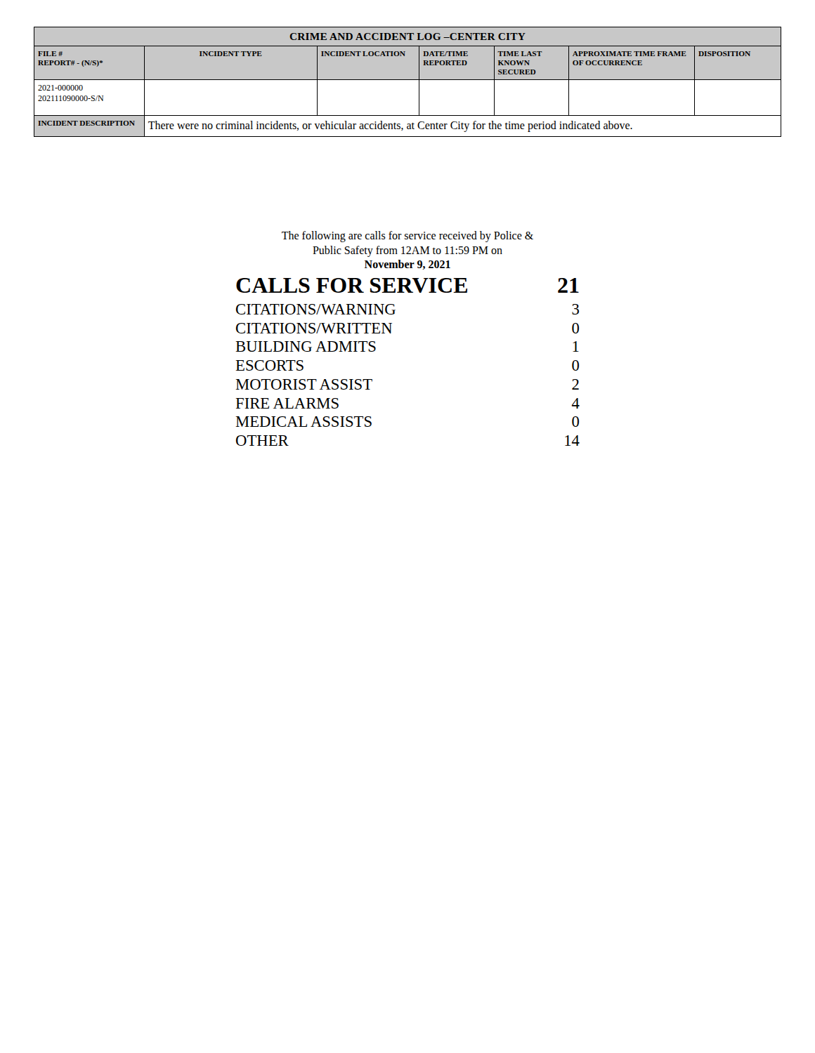| CRIME AND ACCIDENT LOG –CENTER CITY |
| FILE # REPORT# - (N/S)* | INCIDENT TYPE | INCIDENT LOCATION | DATE/TIME REPORTED | TIME LAST KNOWN SECURED | APPROXIMATE TIME FRAME OF OCCURRENCE | DISPOSITION |
| 2021-000000 202111090000-S/N | | | | | | |
| INCIDENT DESCRIPTION | There were no criminal incidents, or vehicular accidents, at Center City for the time period indicated above. |
The following are calls for service received by Police &
Public Safety from 12AM to 11:59 PM on
November 9, 2021
| CALLS FOR SERVICE | 21 |
| CITATIONS/WARNING | 3 |
| CITATIONS/WRITTEN | 0 |
| BUILDING ADMITS | 1 |
| ESCORTS | 0 |
| MOTORIST ASSIST | 2 |
| FIRE ALARMS | 4 |
| MEDICAL ASSISTS | 0 |
| OTHER | 14 |